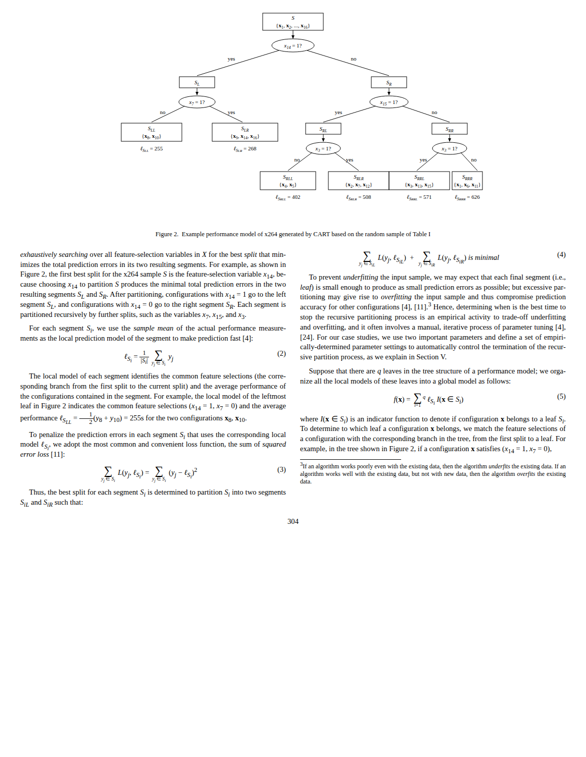S {x1, x2, ..., x16} x14 = 1? yes no SL SR x7 = 1? x15 = 1? no yes SLL {x8, x10} ℓSLL = 255 SLR {x9, x14, x16} ℓSLR = 268 yes no SRL SRR x3 = 1? x3 = 1? no yes yes no SRLL {x4, x5} ℓSRLL = 402 SRLR {x2, x7, x12} ℓSRLR = 508 SRRL {x3, x13, x15} ℓSRRL = 571 SRRR {x1, x6, x11} ℓSRRR = 626
Figure 2. Example performance model of x264 generated by CART based on the random sample of Table I
exhaustively searching over all feature-selection variables in X for the best split that minimizes the total prediction errors in its two resulting segments. For example, as shown in Figure 2, the first best split for the x264 sample S is the feature-selection variable x14, because choosing x14 to partition S produces the minimal total prediction errors in the two resulting segments SL and SR. After partitioning, configurations with x14 = 1 go to the left segment SL, and configurations with x14 = 0 go to the right segment SR. Each segment is partitioned recursively by further splits, such as the variables x7, x15, and x3.
For each segment Si, we use the sample mean of the actual performance measurements as the local prediction model of the segment to make prediction fast [4]:
(2) ℓSi = 1|Si| ∑yj ∈ Si yj
The local model of each segment identifies the common feature selections (the corresponding branch from the first split to the current split) and the average performance of the configurations contained in the segment. For example, the local model of the leftmost leaf in Figure 2 indicates the common feature selections (x14 = 1, x7 = 0) and the average performance ℓSLL = 12(y8 + y10) = 255s for the two configurations x8, x10.
To penalize the prediction errors in each segment Si that uses the corresponding local model ℓSi, we adopt the most common and convenient loss function, the sum of squared error loss [11]:
(3) ∑yj ∈ Si L(yj, ℓSi) = ∑yj ∈ Si (yj − ℓSi)2
Thus, the best split for each segment Si is determined to partition Si into two segments SiL and SiR such that:
(4) ∑yj ∈ SiL L(yj, ℓSiL) + ∑yj ∈ SiR L(yj, ℓSiR) is minimal
To prevent underfitting the input sample, we may expect that each final segment (i.e., leaf) is small enough to produce as small prediction errors as possible; but excessive partitioning may give rise to overfitting the input sample and thus compromise prediction accuracy for other configurations [4], [11].3 Hence, determining when is the best time to stop the recursive partitioning process is an empirical activity to trade-off underfitting and overfitting, and it often involves a manual, iterative process of parameter tuning [4], [24]. For our case studies, we use two important parameters and define a set of empirically-determined parameter settings to automatically control the termination of the recursive partition process, as we explain in Section V.
Suppose that there are q leaves in the tree structure of a performance model; we organize all the local models of these leaves into a global model as follows:
(5) f(x) = ∑i=1q ℓSi I(x ∈ Si)
where I(x ∈ Si) is an indicator function to denote if configuration x belongs to a leaf Si. To determine to which leaf a configuration x belongs, we match the feature selections of a configuration with the corresponding branch in the tree, from the first split to a leaf. For example, in the tree shown in Figure 2, if a configuration x satisfies (x14 = 1, x7 = 0),
3If an algorithm works poorly even with the existing data, then the algorithm underfits the existing data. If an algorithm works well with the existing data, but not with new data, then the algorithm overfits the existing data.
304